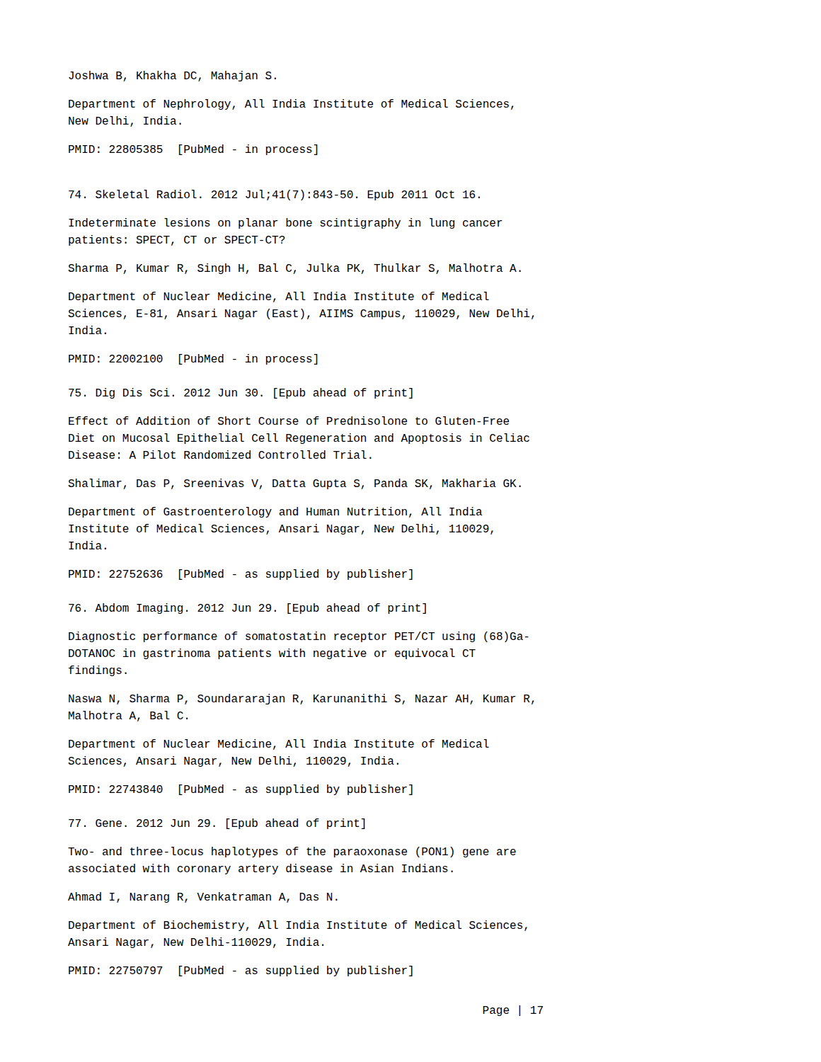Joshwa B, Khakha DC, Mahajan S.
Department of Nephrology, All India Institute of Medical Sciences, New Delhi, India.
PMID: 22805385 [PubMed - in process]
74. Skeletal Radiol. 2012 Jul;41(7):843-50. Epub 2011 Oct 16.
Indeterminate lesions on planar bone scintigraphy in lung cancer patients: SPECT, CT or SPECT-CT?
Sharma P, Kumar R, Singh H, Bal C, Julka PK, Thulkar S, Malhotra A.
Department of Nuclear Medicine, All India Institute of Medical Sciences, E-81, Ansari Nagar (East), AIIMS Campus, 110029, New Delhi, India.
PMID: 22002100 [PubMed - in process]
75. Dig Dis Sci. 2012 Jun 30. [Epub ahead of print]
Effect of Addition of Short Course of Prednisolone to Gluten-Free Diet on Mucosal Epithelial Cell Regeneration and Apoptosis in Celiac Disease: A Pilot Randomized Controlled Trial.
Shalimar, Das P, Sreenivas V, Datta Gupta S, Panda SK, Makharia GK.
Department of Gastroenterology and Human Nutrition, All India Institute of Medical Sciences, Ansari Nagar, New Delhi, 110029, India.
PMID: 22752636 [PubMed - as supplied by publisher]
76. Abdom Imaging. 2012 Jun 29. [Epub ahead of print]
Diagnostic performance of somatostatin receptor PET/CT using (68)Ga-DOTANOC in gastrinoma patients with negative or equivocal CT findings.
Naswa N, Sharma P, Soundararajan R, Karunanithi S, Nazar AH, Kumar R, Malhotra A, Bal C.
Department of Nuclear Medicine, All India Institute of Medical Sciences, Ansari Nagar, New Delhi, 110029, India.
PMID: 22743840 [PubMed - as supplied by publisher]
77. Gene. 2012 Jun 29. [Epub ahead of print]
Two- and three-locus haplotypes of the paraoxonase (PON1) gene are associated with coronary artery disease in Asian Indians.
Ahmad I, Narang R, Venkatraman A, Das N.
Department of Biochemistry, All India Institute of Medical Sciences, Ansari Nagar, New Delhi-110029, India.
PMID: 22750797 [PubMed - as supplied by publisher]
Page | 17